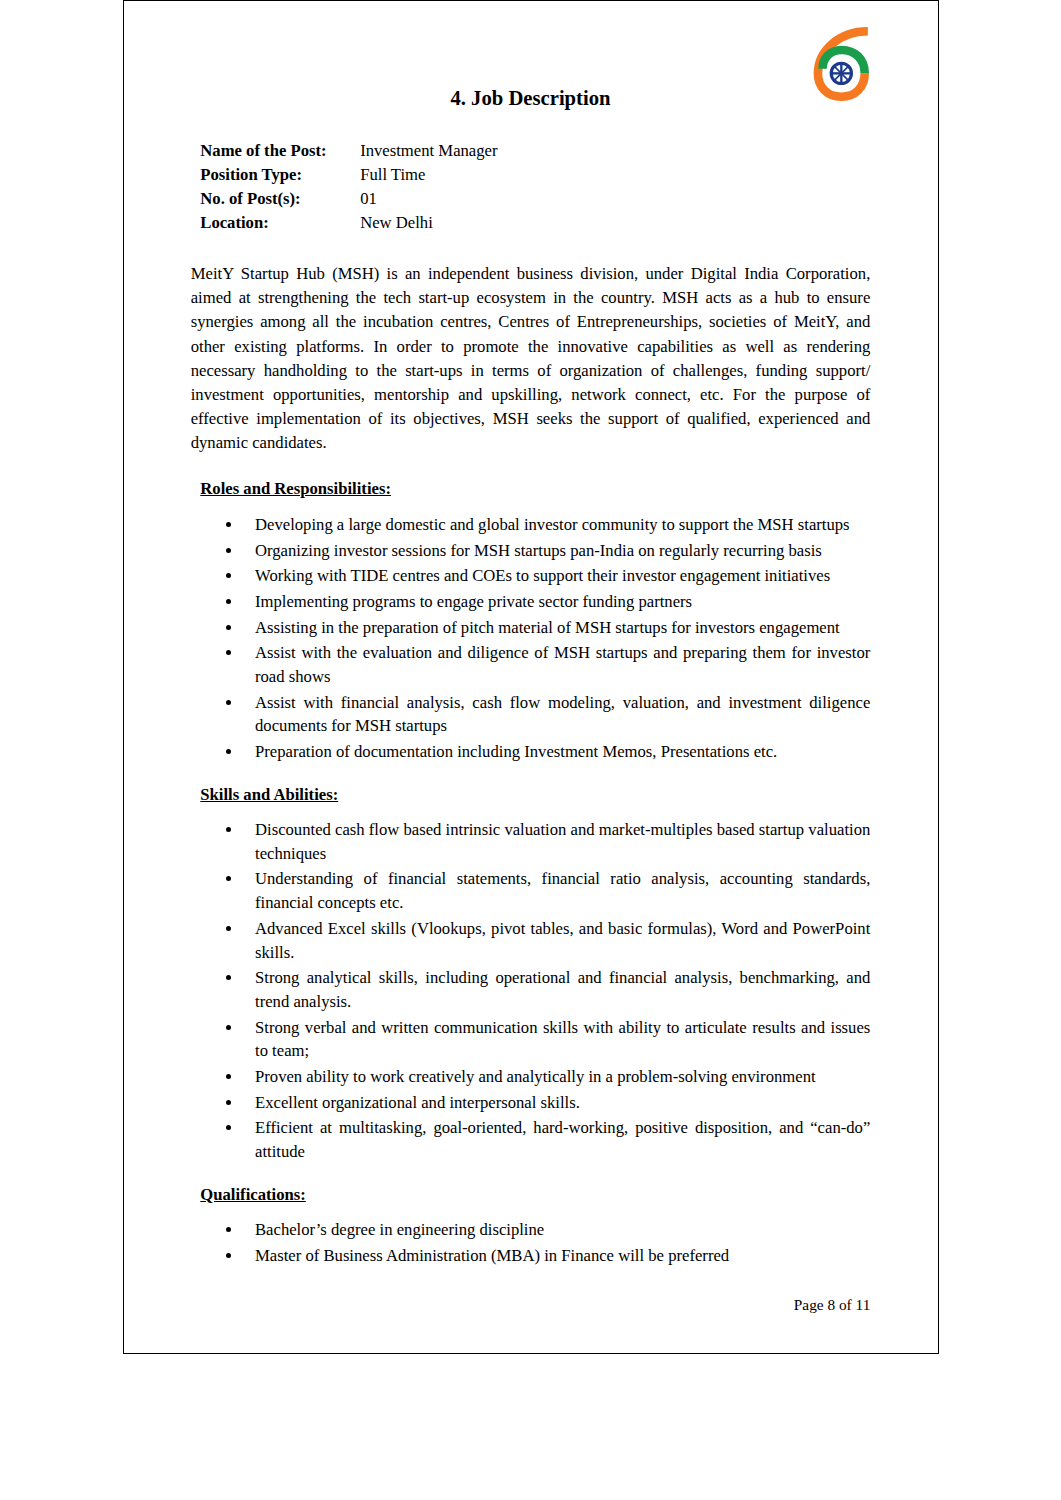4. Job Description
| Name of the Post: | Investment Manager |
| Position Type: | Full Time |
| No. of Post(s): | 01 |
| Location: | New Delhi |
MeitY Startup Hub (MSH) is an independent business division, under Digital India Corporation, aimed at strengthening the tech start-up ecosystem in the country. MSH acts as a hub to ensure synergies among all the incubation centres, Centres of Entrepreneurships, societies of MeitY, and other existing platforms. In order to promote the innovative capabilities as well as rendering necessary handholding to the start-ups in terms of organization of challenges, funding support/ investment opportunities, mentorship and upskilling, network connect, etc. For the purpose of effective implementation of its objectives, MSH seeks the support of qualified, experienced and dynamic candidates.
Roles and Responsibilities:
Developing a large domestic and global investor community to support the MSH startups
Organizing investor sessions for MSH startups pan-India on regularly recurring basis
Working with TIDE centres and COEs to support their investor engagement initiatives
Implementing programs to engage private sector funding partners
Assisting in the preparation of pitch material of MSH startups for investors engagement
Assist with the evaluation and diligence of MSH startups and preparing them for investor road shows
Assist with financial analysis, cash flow modeling, valuation, and investment diligence documents for MSH startups
Preparation of documentation including Investment Memos, Presentations etc.
Skills and Abilities:
Discounted cash flow based intrinsic valuation and market-multiples based startup valuation techniques
Understanding of financial statements, financial ratio analysis, accounting standards, financial concepts etc.
Advanced Excel skills (Vlookups, pivot tables, and basic formulas), Word and PowerPoint skills.
Strong analytical skills, including operational and financial analysis, benchmarking, and trend analysis.
Strong verbal and written communication skills with ability to articulate results and issues to team;
Proven ability to work creatively and analytically in a problem-solving environment
Excellent organizational and interpersonal skills.
Efficient at multitasking, goal-oriented, hard-working, positive disposition, and “can-do” attitude
Qualifications:
Bachelor’s degree in engineering discipline
Master of Business Administration (MBA) in Finance will be preferred
Page 8 of 11